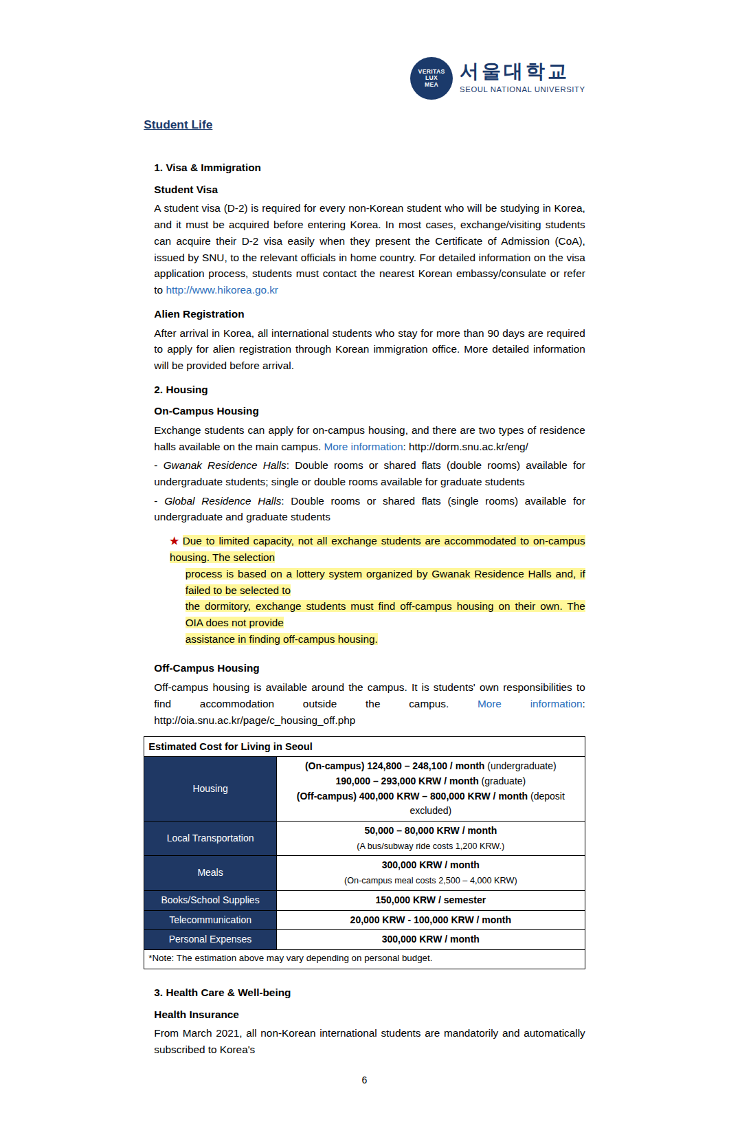VERITAS
LUX
MEA
서울대학교
SEOUL NATIONAL UNIVERSITY
Student Life
1. Visa & Immigration
Student Visa
A student visa (D-2) is required for every non-Korean student who will be studying in Korea, and it must be acquired before entering Korea. In most cases, exchange/visiting students can acquire their D-2 visa easily when they present the Certificate of Admission (CoA), issued by SNU, to the relevant officials in home country. For detailed information on the visa application process, students must contact the nearest Korean embassy/consulate or refer to http://www.hikorea.go.kr
Alien Registration
After arrival in Korea, all international students who stay for more than 90 days are required to apply for alien registration through Korean immigration office. More detailed information will be provided before arrival.
2. Housing
On-Campus Housing
Exchange students can apply for on-campus housing, and there are two types of residence halls available on the main campus. More information: http://dorm.snu.ac.kr/eng/
- Gwanak Residence Halls: Double rooms or shared flats (double rooms) available for undergraduate students; single or double rooms available for graduate students
- Global Residence Halls: Double rooms or shared flats (single rooms) available for undergraduate and graduate students
★Due to limited capacity, not all exchange students are accommodated to on-campus housing. The selection process is based on a lottery system organized by Gwanak Residence Halls and, if failed to be selected to the dormitory, exchange students must find off-campus housing on their own. The OIA does not provide assistance in finding off-campus housing.
Off-Campus Housing
Off-campus housing is available around the campus. It is students' own responsibilities to find accommodation outside the campus. More information: http://oia.snu.ac.kr/page/c_housing_off.php
Estimated Cost for Living in Seoul
| Housing | (On-campus) 124,800 – 248,100 / month (undergraduate) 190,000 – 293,000 KRW / month (graduate) (Off-campus) 400,000 KRW – 800,000 KRW / month (deposit excluded) |
| Local Transportation | 50,000 – 80,000 KRW / month (A bus/subway ride costs 1,200 KRW.) |
| Meals | 300,000 KRW / month (On-campus meal costs 2,500 – 4,000 KRW) |
| Books/School Supplies | 150,000 KRW / semester |
| Telecommunication | 20,000 KRW - 100,000 KRW / month |
| Personal Expenses | 300,000 KRW / month |
*Note: The estimation above may vary depending on personal budget.
3. Health Care & Well-being
Health Insurance
From March 2021, all non-Korean international students are mandatorily and automatically subscribed to Korea's
6